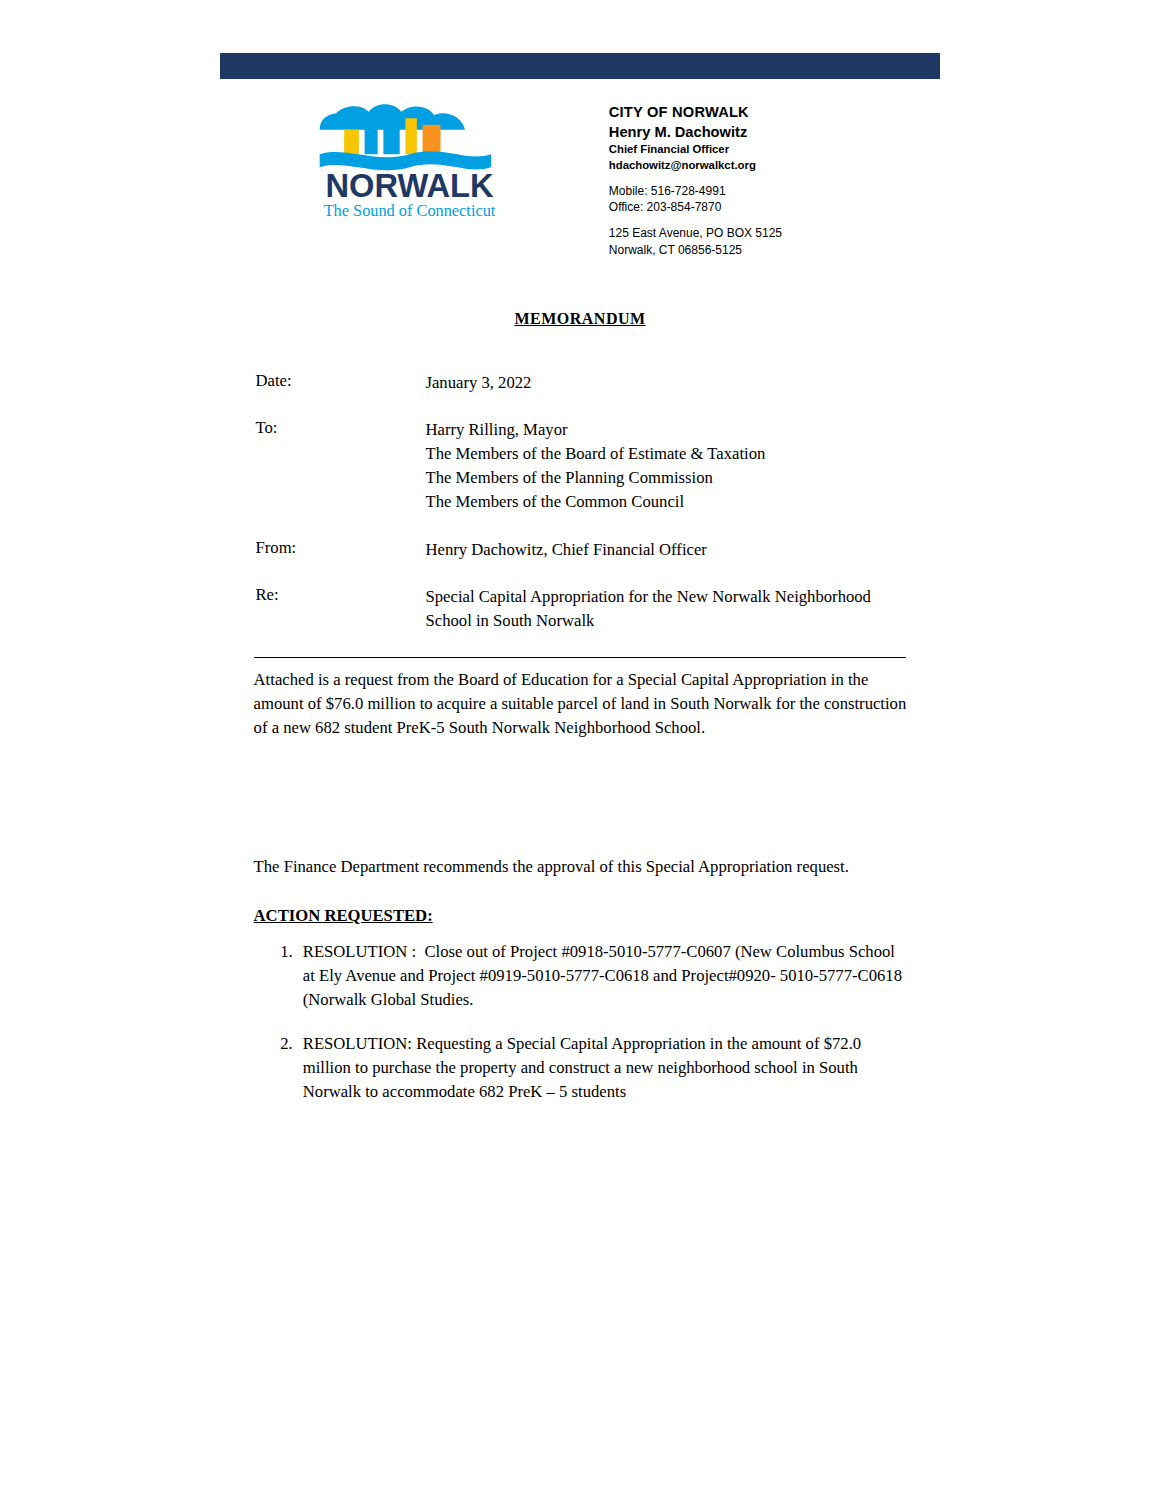CITY OF NORWALK
Henry M. Dachowitz
Chief Financial Officer
hdachowitz@norwalkct.org
Mobile: 516-728-4991
Office: 203-854-7870
125 East Avenue, PO BOX 5125
Norwalk, CT 06856-5125
MEMORANDUM
| Date: | January 3, 2022 |
| To: | Harry Rilling, Mayor The Members of the Board of Estimate & Taxation The Members of the Planning Commission The Members of the Common Council |
| From: | Henry Dachowitz, Chief Financial Officer |
| Re: | Special Capital Appropriation for the New Norwalk Neighborhood School in South Norwalk |
Attached is a request from the Board of Education for a Special Capital Appropriation in the amount of $76.0 million to acquire a suitable parcel of land in South Norwalk for the construction of a new 682 student PreK-5 South Norwalk Neighborhood School.
The Finance Department recommends the approval of this Special Appropriation request.
ACTION REQUESTED:
RESOLUTION : Close out of Project #0918-5010-5777-C0607 (New Columbus School at Ely Avenue and Project #0919-5010-5777-C0618 and Project#0920- 5010-5777-C0618 (Norwalk Global Studies.
RESOLUTION: Requesting a Special Capital Appropriation in the amount of $72.0 million to purchase the property and construct a new neighborhood school in South Norwalk to accommodate 682 PreK – 5 students